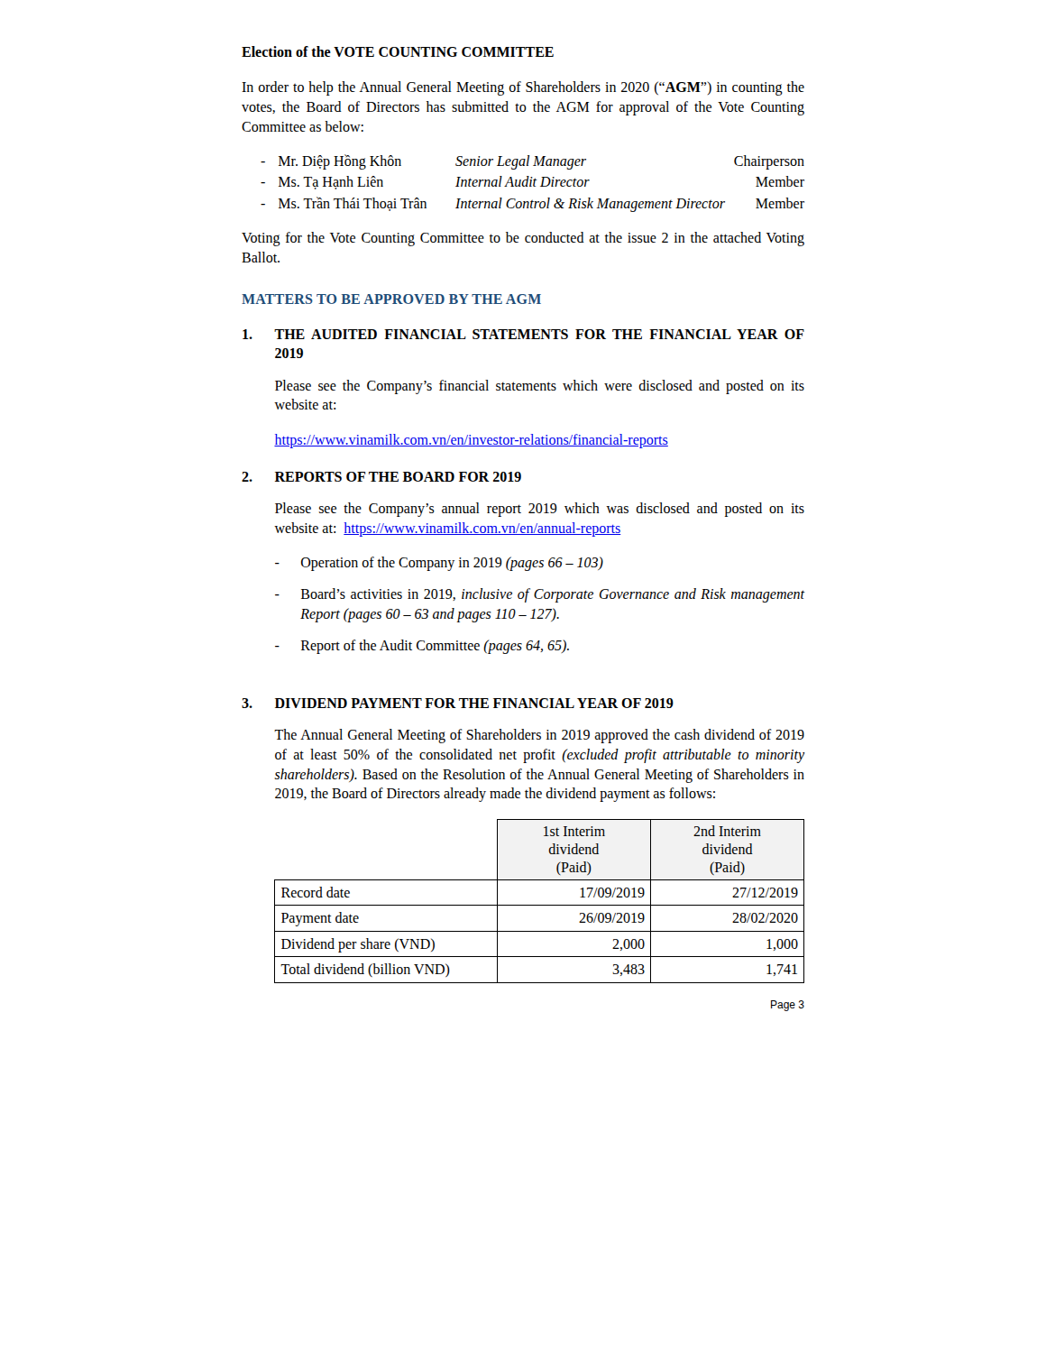Election of the VOTE COUNTING COMMITTEE
In order to help the Annual General Meeting of Shareholders in 2020 (“AGM”) in counting the votes, the Board of Directors has submitted to the AGM for approval of the Vote Counting Committee as below:
- Mr. Diệp Hồng Khôn Senior Legal Manager Chairperson
- Ms. Tạ Hạnh Liên Internal Audit Director Member
- Ms. Trần Thái Thoại Trân Internal Control & Risk Management Director Member
Voting for the Vote Counting Committee to be conducted at the issue 2 in the attached Voting Ballot.
MATTERS TO BE APPROVED BY THE AGM
1.
THE AUDITED FINANCIAL STATEMENTS FOR THE FINANCIAL YEAR OF 2019
Please see the Company’s financial statements which were disclosed and posted on its website at:
https://www.vinamilk.com.vn/en/investor-relations/financial-reports
2.
REPORTS OF THE BOARD FOR 2019
Please see the Company’s annual report 2019 which was disclosed and posted on its website at: https://www.vinamilk.com.vn/en/annual-reports
- Operation of the Company in 2019 (pages 66 – 103)
- Board’s activities in 2019, inclusive of Corporate Governance and Risk management Report (pages 60 – 63 and pages 110 – 127).
- Report of the Audit Committee (pages 64, 65).
3.
DIVIDEND PAYMENT FOR THE FINANCIAL YEAR OF 2019
The Annual General Meeting of Shareholders in 2019 approved the cash dividend of 2019 of at least 50% of the consolidated net profit (excluded profit attributable to minority shareholders). Based on the Resolution of the Annual General Meeting of Shareholders in 2019, the Board of Directors already made the dividend payment as follows:
| | 1st Interim dividend (Paid) | 2nd Interim dividend (Paid) |
| --- | --- | --- |
| Record date | 17/09/2019 | 27/12/2019 |
| Payment date | 26/09/2019 | 28/02/2020 |
| Dividend per share (VND) | 2,000 | 1,000 |
| Total dividend (billion VND) | 3,483 | 1,741 |
Page 3